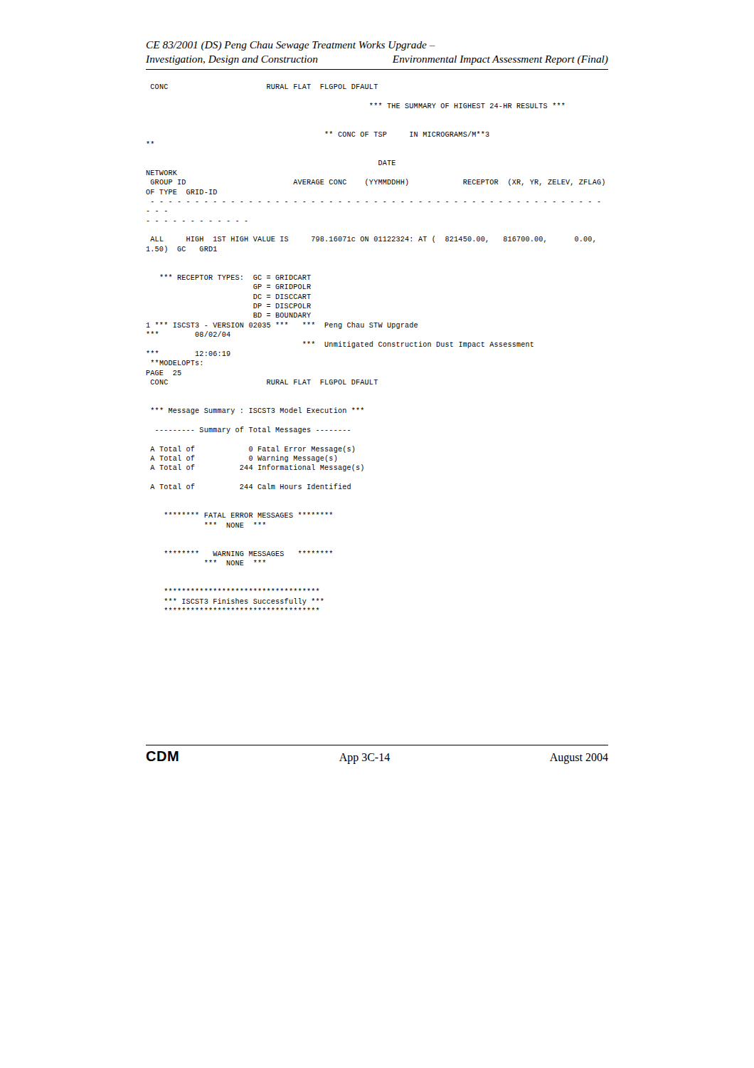CE 83/2001 (DS) Peng Chau Sewage Treatment Works Upgrade – Investigation, Design and Construction Environmental Impact Assessment Report (Final)
 CONC                      RURAL FLAT  FLGPOL DFAULT

                                                  *** THE SUMMARY OF HIGHEST 24-HR RESULTS ***


                                        ** CONC OF TSP     IN MICROGRAMS/M**3                                  **

                                                    DATE
NETWORK
 GROUP ID                        AVERAGE CONC    (YYMMDDHH)            RECEPTOR  (XR, YR, ZELEV, ZFLAG)
OF TYPE  GRID-ID
 - - - - - - - - - - - - - - - - - - - - - - - - - - - - - - - - - - - - - - - - - - - - - - - - - - - - - -
- - - - - - - - - - - -

 ALL     HIGH  1ST HIGH VALUE IS     798.16071c ON 01122324: AT (  821450.00,   816700.00,      0.00,
1.50)  GC   GRD1


   *** RECEPTOR TYPES:  GC = GRIDCART
                        GP = GRIDPOLR
                        DC = DISCCART
                        DP = DISCPOLR
                        BD = BOUNDARY
1 *** ISCST3 - VERSION 02035 ***   ***  Peng Chau STW Upgrade
***        08/02/04
                                   ***  Unmitigated Construction Dust Impact Assessment
***        12:06:19
 **MODELOPTs:
PAGE  25
 CONC                      RURAL FLAT  FLGPOL DFAULT


 *** Message Summary : ISCST3 Model Execution ***

  --------- Summary of Total Messages --------

 A Total of            0 Fatal Error Message(s)
 A Total of            0 Warning Message(s)
 A Total of          244 Informational Message(s)

 A Total of          244 Calm Hours Identified


    ******** FATAL ERROR MESSAGES ********
             ***  NONE  ***


    ********   WARNING MESSAGES   ********
             ***  NONE  ***


    ***********************************
    *** ISCST3 Finishes Successfully ***
    ***********************************
CDM App 3C-14 August 2004